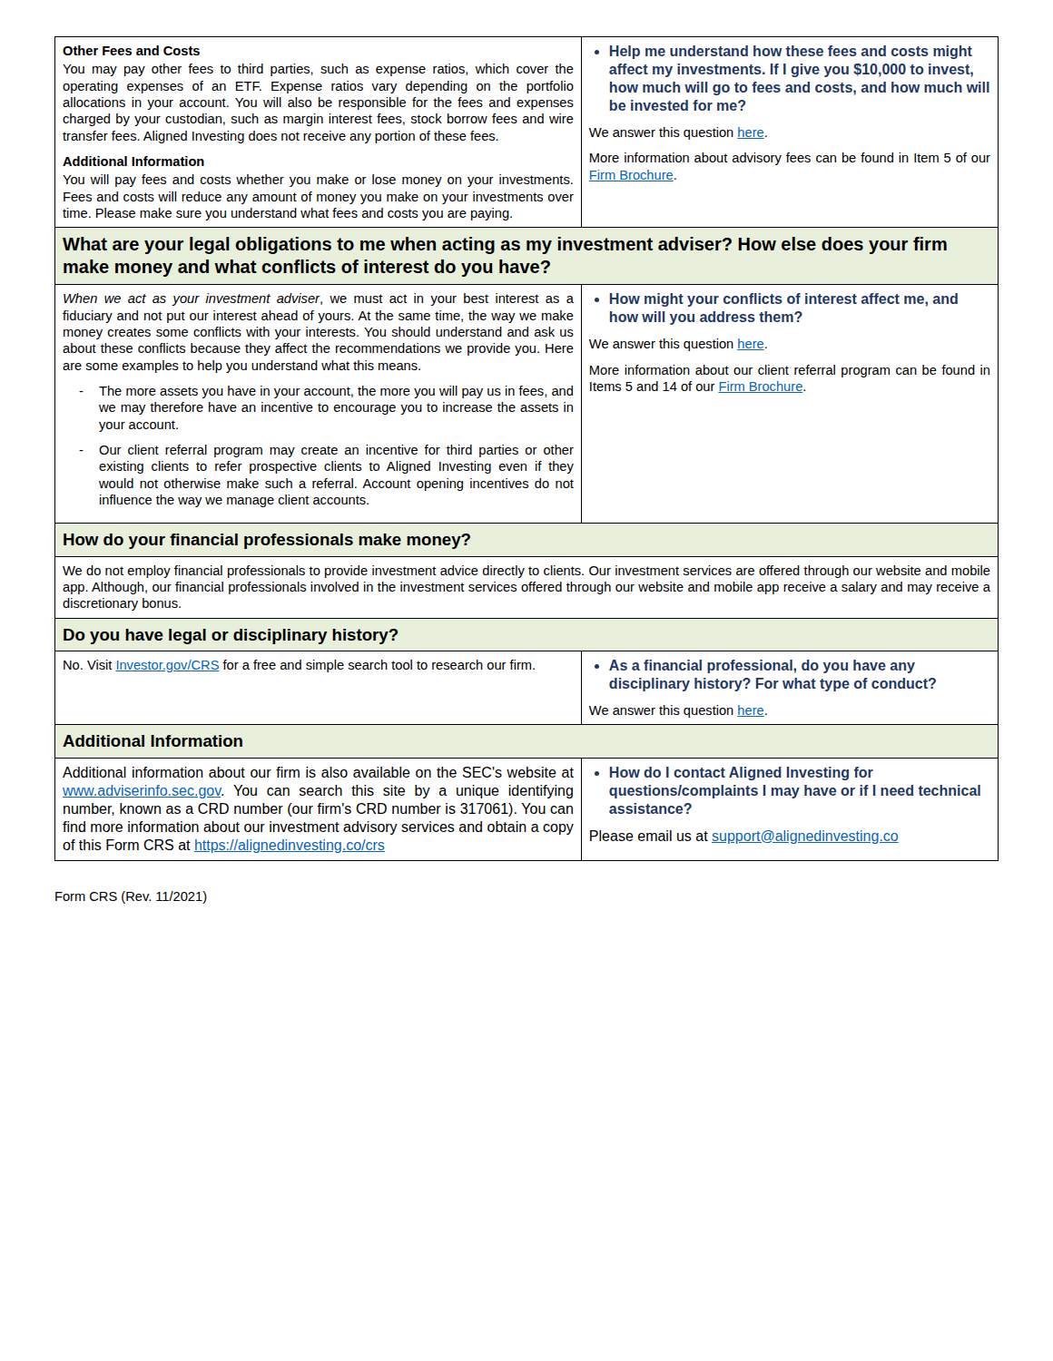| Other Fees and Costs You may pay other fees to third parties, such as expense ratios, which cover the operating expenses of an ETF. Expense ratios vary depending on the portfolio allocations in your account. You will also be responsible for the fees and expenses charged by your custodian, such as margin interest fees, stock borrow fees and wire transfer fees. Aligned Investing does not receive any portion of these fees. Additional Information You will pay fees and costs whether you make or lose money on your investments. Fees and costs will reduce any amount of money you make on your investments over time. Please make sure you understand what fees and costs you are paying. | Help me understand how these fees and costs might affect my investments. If I give you $10,000 to invest, how much will go to fees and costs, and how much will be invested for me? We answer this question here . More information about advisory fees can be found in Item 5 of our Firm Brochure . |
| What are your legal obligations to me when acting as my investment adviser? How else does your firm make money and what conflicts of interest do you have? |
| When we act as your investment adviser , we must act in your best interest as a fiduciary and not put our interest ahead of yours. At the same time, the way we make money creates some conflicts with your interests. You should understand and ask us about these conflicts because they affect the recommendations we provide you. Here are some examples to help you understand what this means. The more assets you have in your account, the more you will pay us in fees, and we may therefore have an incentive to encourage you to increase the assets in your account. Our client referral program may create an incentive for third parties or other existing clients to refer prospective clients to Aligned Investing even if they would not otherwise make such a referral. Account opening incentives do not influence the way we manage client accounts. | How might your conflicts of interest affect me, and how will you address them? We answer this question here . More information about our client referral program can be found in Items 5 and 14 of our Firm Brochure . |
| How do your financial professionals make money? |
| We do not employ financial professionals to provide investment advice directly to clients. Our investment services are offered through our website and mobile app. Although, our financial professionals involved in the investment services offered through our website and mobile app receive a salary and may receive a discretionary bonus. |
| Do you have legal or disciplinary history? |
| No. Visit Investor.gov/CRS for a free and simple search tool to research our firm. | As a financial professional, do you have any disciplinary history? For what type of conduct? We answer this question here . |
| Additional Information |
| Additional information about our firm is also available on the SEC's website at www.adviserinfo.sec.gov . You can search this site by a unique identifying number, known as a CRD number (our firm's CRD number is 317061). You can find more information about our investment advisory services and obtain a copy of this Form CRS at https://alignedinvesting.co/crs | How do I contact Aligned Investing for questions/complaints I may have or if I need technical assistance? Please email us at support@alignedinvesting.co |
Form CRS (Rev. 11/2021)